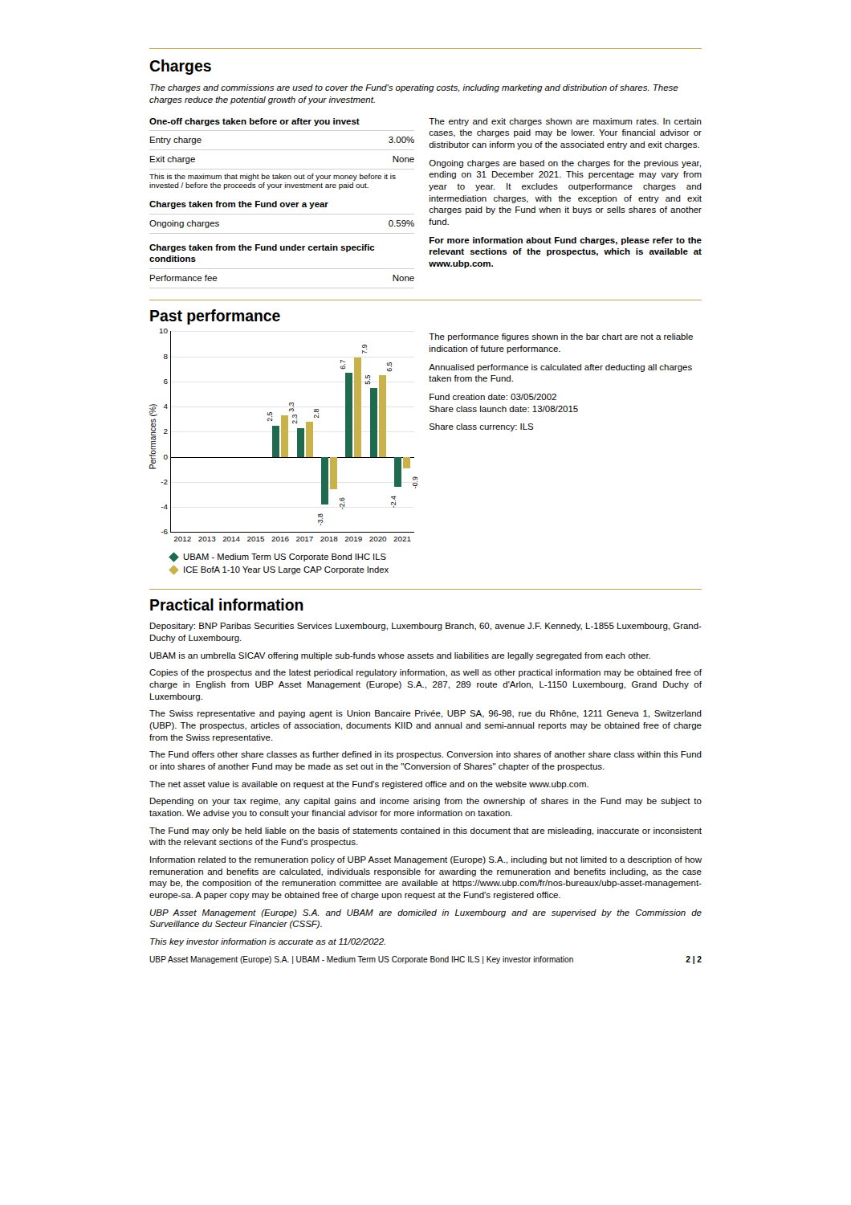Charges
The charges and commissions are used to cover the Fund's operating costs, including marketing and distribution of shares. These charges reduce the potential growth of your investment.
| One-off charges taken before or after you invest |
| --- |
| Entry charge | 3.00% |
| Exit charge | None |
This is the maximum that might be taken out of your money before it is invested / before the proceeds of your investment are paid out.
| Charges taken from the Fund over a year |
| --- |
| Ongoing charges | 0.59% |
| Charges taken from the Fund under certain specific conditions |
| --- |
| Performance fee | None |
The entry and exit charges shown are maximum rates. In certain cases, the charges paid may be lower. Your financial advisor or distributor can inform you of the associated entry and exit charges.
Ongoing charges are based on the charges for the previous year, ending on 31 December 2021. This percentage may vary from year to year. It excludes outperformance charges and intermediation charges, with the exception of entry and exit charges paid by the Fund when it buys or sells shares of another fund.
For more information about Fund charges, please refer to the relevant sections of the prospectus, which is available at www.ubp.com.
Past performance
Performances (%)
10
8
6
4
2
0
-2
-4
-6
2.5 3.3
2.3 2.8
-3.8 -2.6
6.7 7.9
5.5 6.5
-2.4 -0.9
2012
2013
2014
2015
2016
2017
2018
2019
2020
2021
UBAM - Medium Term US Corporate Bond IHC ILS
ICE BofA 1-10 Year US Large CAP Corporate Index
The performance figures shown in the bar chart are not a reliable indication of future performance.
Annualised performance is calculated after deducting all charges taken from the Fund.
Fund creation date: 03/05/2002
Share class launch date: 13/08/2015
Share class currency: ILS
Practical information
Depositary: BNP Paribas Securities Services Luxembourg, Luxembourg Branch, 60, avenue J.F. Kennedy, L-1855 Luxembourg, Grand-Duchy of Luxembourg.
UBAM is an umbrella SICAV offering multiple sub-funds whose assets and liabilities are legally segregated from each other.
Copies of the prospectus and the latest periodical regulatory information, as well as other practical information may be obtained free of charge in English from UBP Asset Management (Europe) S.A., 287, 289 route d'Arlon, L-1150 Luxembourg, Grand Duchy of Luxembourg.
The Swiss representative and paying agent is Union Bancaire Privée, UBP SA, 96-98, rue du Rhône, 1211 Geneva 1, Switzerland (UBP). The prospectus, articles of association, documents KIID and annual and semi-annual reports may be obtained free of charge from the Swiss representative.
The Fund offers other share classes as further defined in its prospectus. Conversion into shares of another share class within this Fund or into shares of another Fund may be made as set out in the "Conversion of Shares" chapter of the prospectus.
The net asset value is available on request at the Fund's registered office and on the website www.ubp.com.
Depending on your tax regime, any capital gains and income arising from the ownership of shares in the Fund may be subject to taxation. We advise you to consult your financial advisor for more information on taxation.
The Fund may only be held liable on the basis of statements contained in this document that are misleading, inaccurate or inconsistent with the relevant sections of the Fund's prospectus.
Information related to the remuneration policy of UBP Asset Management (Europe) S.A., including but not limited to a description of how remuneration and benefits are calculated, individuals responsible for awarding the remuneration and benefits including, as the case may be, the composition of the remuneration committee are available at https://www.ubp.com/fr/nos-bureaux/ubp-asset-management-europe-sa. A paper copy may be obtained free of charge upon request at the Fund's registered office.
UBP Asset Management (Europe) S.A. and UBAM are domiciled in Luxembourg and are supervised by the Commission de Surveillance du Secteur Financier (CSSF).
This key investor information is accurate as at 11/02/2022.
UBP Asset Management (Europe) S.A. | UBAM - Medium Term US Corporate Bond IHC ILS | Key investor information 2 | 2